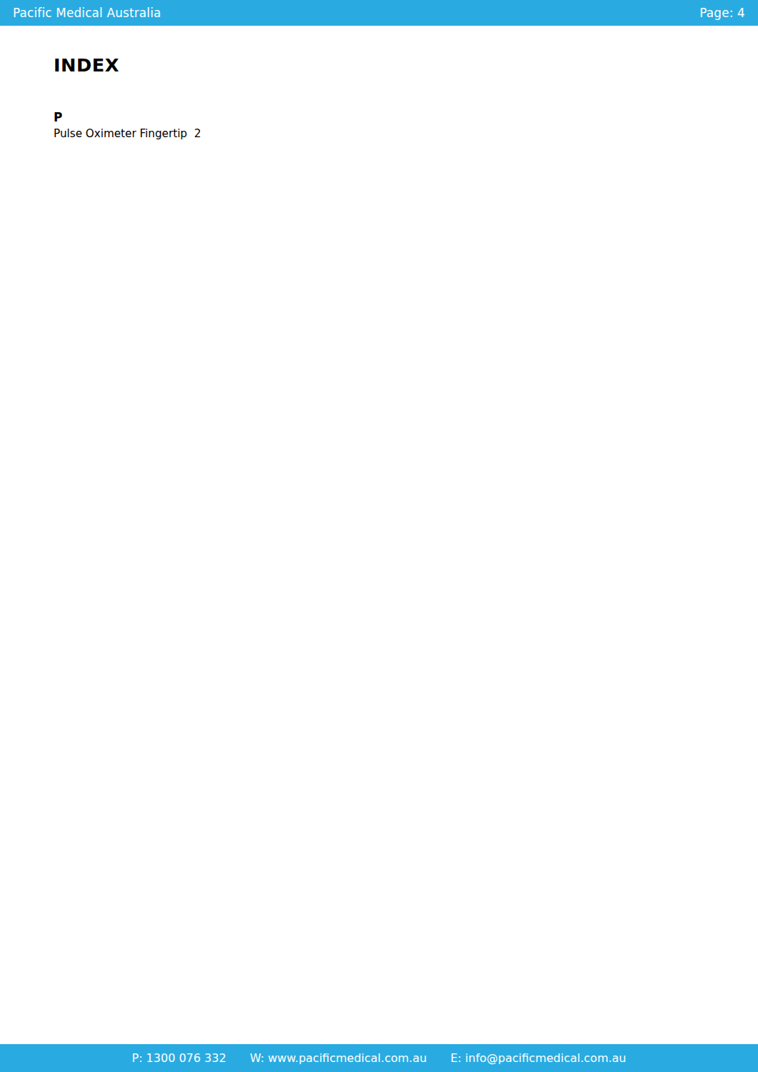Pacific Medical Australia
Page: 4
INDEX
P
Pulse Oximeter Fingertip 2
P: 1300 076 332 W: www.pacificmedical.com.au E: info@pacificmedical.com.au